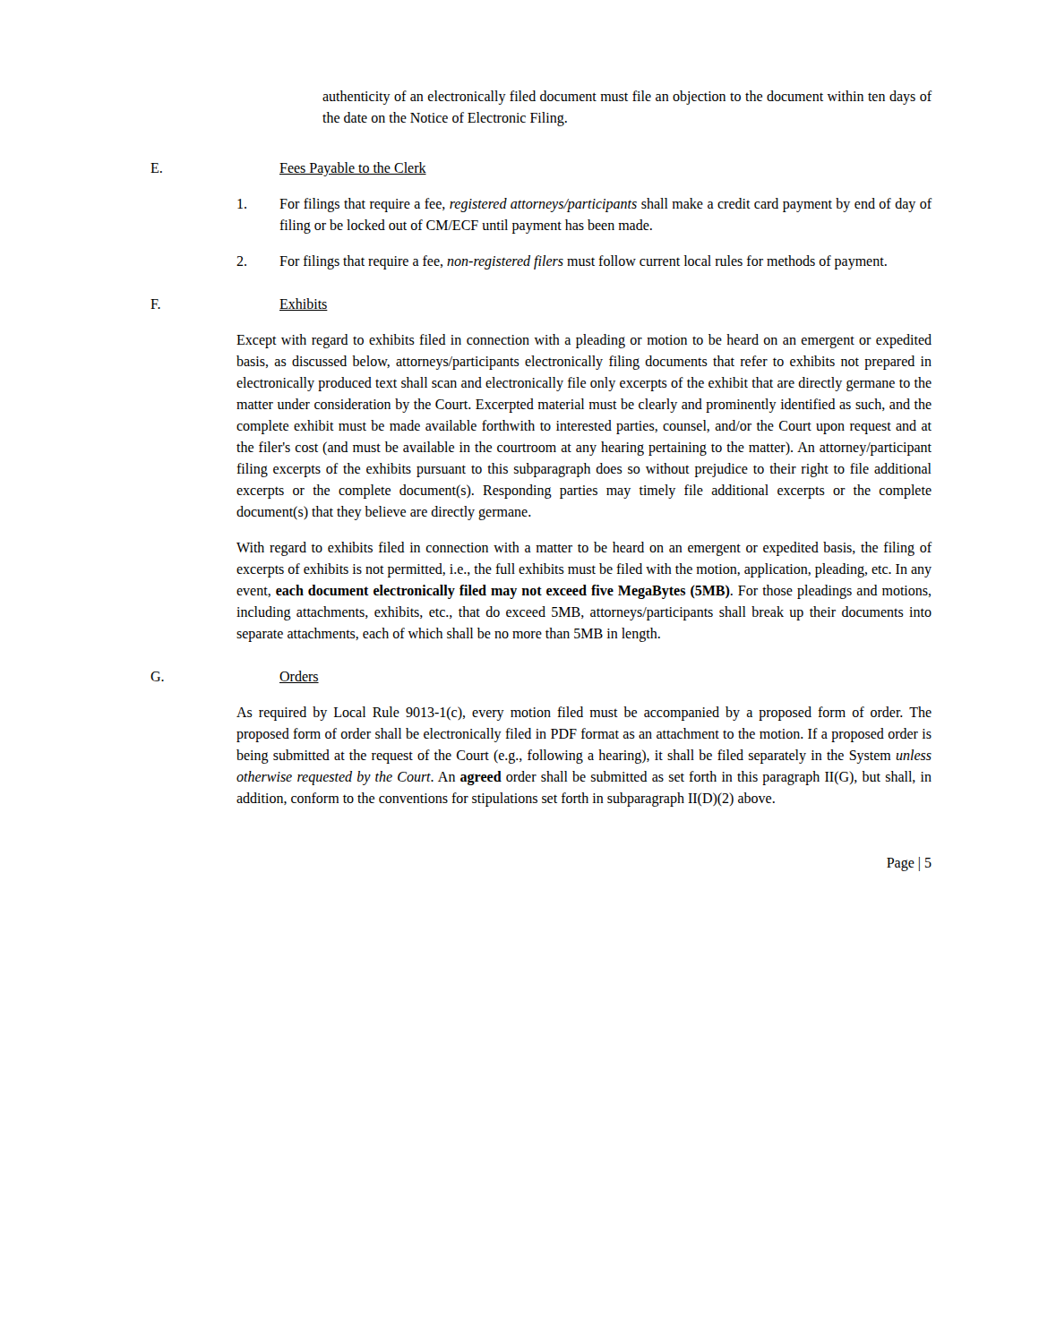authenticity of an electronically filed document must file an objection to the document within ten days of the date on the Notice of Electronic Filing.
E. Fees Payable to the Clerk
1. For filings that require a fee, registered attorneys/participants shall make a credit card payment by end of day of filing or be locked out of CM/ECF until payment has been made.
2. For filings that require a fee, non-registered filers must follow current local rules for methods of payment.
F. Exhibits
Except with regard to exhibits filed in connection with a pleading or motion to be heard on an emergent or expedited basis, as discussed below, attorneys/participants electronically filing documents that refer to exhibits not prepared in electronically produced text shall scan and electronically file only excerpts of the exhibit that are directly germane to the matter under consideration by the Court. Excerpted material must be clearly and prominently identified as such, and the complete exhibit must be made available forthwith to interested parties, counsel, and/or the Court upon request and at the filer's cost (and must be available in the courtroom at any hearing pertaining to the matter). An attorney/participant filing excerpts of the exhibits pursuant to this subparagraph does so without prejudice to their right to file additional excerpts or the complete document(s). Responding parties may timely file additional excerpts or the complete document(s) that they believe are directly germane.
With regard to exhibits filed in connection with a matter to be heard on an emergent or expedited basis, the filing of excerpts of exhibits is not permitted, i.e., the full exhibits must be filed with the motion, application, pleading, etc. In any event, each document electronically filed may not exceed five MegaBytes (5MB). For those pleadings and motions, including attachments, exhibits, etc., that do exceed 5MB, attorneys/participants shall break up their documents into separate attachments, each of which shall be no more than 5MB in length.
G. Orders
As required by Local Rule 9013-1(c), every motion filed must be accompanied by a proposed form of order. The proposed form of order shall be electronically filed in PDF format as an attachment to the motion. If a proposed order is being submitted at the request of the Court (e.g., following a hearing), it shall be filed separately in the System unless otherwise requested by the Court. An agreed order shall be submitted as set forth in this paragraph II(G), but shall, in addition, conform to the conventions for stipulations set forth in subparagraph II(D)(2) above.
Page | 5